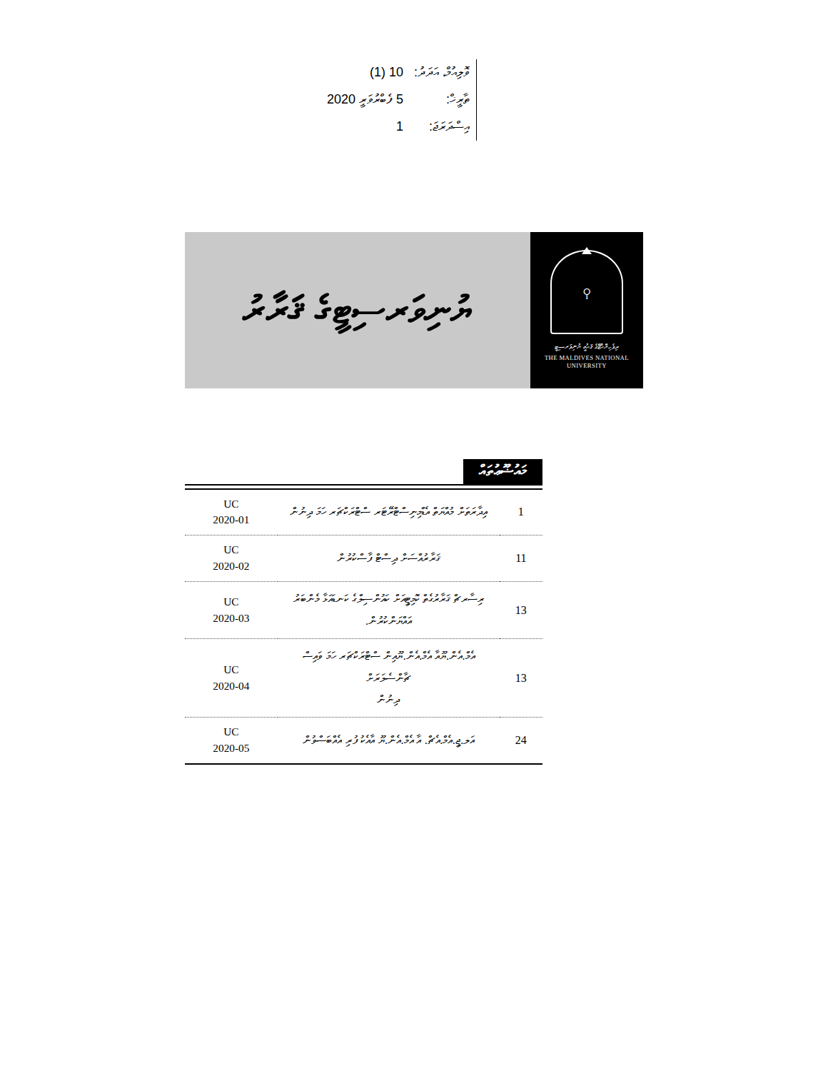ވޮލިއުމް، އަދަދު: 10 (1)
ތާރީޚް: 5 ފެބްރުވަރީ 2020
އިސްދަރަޖަ: 1
⚲
ދިވެހިރާއްޖޭގެ ޤައުމީ ޔުނިވަރސިޓީ
The Maldives National
University
ޔުނިވަރސިޓީގެ ޤަރާރު
މައުޟޫޢުތައް
| 1 | އިދާރަތަށް މުއްޔަތް އެޑްމިނިސްޓްރޭޓަރ ސްޓްރަކްޗަރ ހަމަ ދިނުން | UC 2020-01 |
| 11 | ޤަރާރުއްސަށް ދިސްޓް ފާސްކުރުން | UC 2020-02 |
| 13 | ރިސާރޗް ޤަރާރުގެތް ކޮމިޓީއަށް ކައުންސިލްގެ ކަނޑައަޅާ މެންބަރު އައްޔަންކުރުން. | UC 2020-03 |
| 13 | އެމް.އެން.ޔޫއާ އެމް.އެން.ޔޫއިން ސްޓްރަކްޗަރ ހަމަ ވައިސް ޗާންސެލަރަށް ދިނުން | UC 2020-04 |
| 24 | އަލ.ޖީ.އެމް.އެޗް. އާ އެމް.އެން.ޔޫ އާއެކު ފުރި އެއްބަސްވުން | UC 2020-05 |